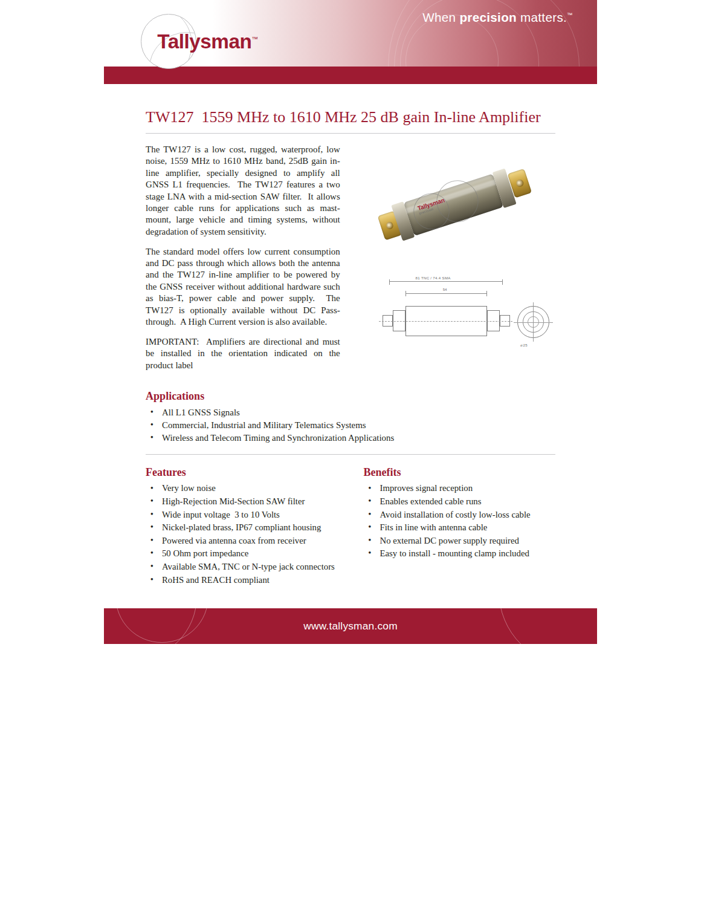When precision matters.™
Tallysman™
TW127 1559 MHz to 1610 MHz 25 dB gain In-line Amplifier
The TW127 is a low cost, rugged, waterproof, low noise, 1559 MHz to 1610 MHz band, 25dB gain in-line amplifier, specially designed to amplify all GNSS L1 frequencies. The TW127 features a two stage LNA with a mid-section SAW filter. It allows longer cable runs for applications such as mast-mount, large vehicle and timing systems, without degradation of system sensitivity.
The standard model offers low current consumption and DC pass through which allows both the antenna and the TW127 in-line amplifier to be powered by the GNSS receiver without additional hardware such as bias-T, power cable and power supply. The TW127 is optionally available without DC Pass-through. A High Current version is also available.
IMPORTANT: Amplifiers are directional and must be installed in the orientation indicated on the product label
Tallysmanprecision
81 TNC / 74.4 SMA
54
⌀25
Applications
All L1 GNSS Signals
Commercial, Industrial and Military Telematics Systems
Wireless and Telecom Timing and Synchronization Applications
Features
Very low noise
High-Rejection Mid-Section SAW filter
Wide input voltage 3 to 10 Volts
Nickel-plated brass, IP67 compliant housing
Powered via antenna coax from receiver
50 Ohm port impedance
Available SMA, TNC or N-type jack connectors
RoHS and REACH compliant
Benefits
Improves signal reception
Enables extended cable runs
Avoid installation of costly low-loss cable
Fits in line with antenna cable
No external DC power supply required
Easy to install - mounting clamp included
www.tallysman.com